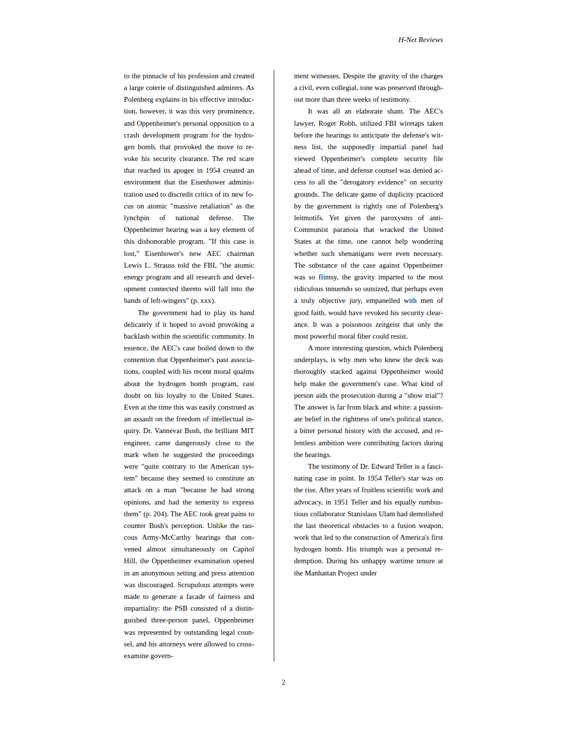H-Net Reviews
to the pinnacle of his profession and created a large coterie of distinguished admirers. As Polenberg explains in his effective introduction, however, it was this very prominence, and Oppenheimer's personal opposition to a crash development program for the hydrogen bomb, that provoked the move to revoke his security clearance. The red scare that reached its apogee in 1954 created an environment that the Eisenhower administration used to discredit critics of its new focus on atomic "massive retaliation" as the lynchpin of national defense. The Oppenheimer hearing was a key element of this dishonorable program. "If this case is lost," Eisenhower's new AEC chairman Lewis L. Strauss told the FBI, "the atomic energy program and all research and development connected thereto will fall into the hands of left-wingers" (p. xxx).
The government had to play its hand delicately if it hoped to avoid provoking a backlash within the scientific community. In essence, the AEC's case boiled down to the contention that Oppenheimer's past associations, coupled with his recent moral qualms about the hydrogen bomb program, cast doubt on his loyalty to the United States. Even at the time this was easily construed as an assault on the freedom of intellectual inquiry. Dr. Vannevar Bush, the brilliant MIT engineer, came dangerously close to the mark when he suggested the proceedings were "quite contrary to the American system" because they seemed to constitute an attack on a man "because he had strong opinions, and had the temerity to express them" (p. 204). The AEC took great pains to counter Bush's perception. Unlike the raucous Army-McCarthy hearings that convened almost simultaneously on Capitol Hill, the Oppenheimer examination opened in an anonymous setting and press attention was discouraged. Scrupulous attempts were made to generate a facade of fairness and impartiality: the PSB consisted of a distinguished three-person panel, Oppenheimer was represented by outstanding legal counsel, and his attorneys were allowed to cross-examine govern-
ment witnesses. Despite the gravity of the charges a civil, even collegial, tone was preserved throughout more than three weeks of testimony.
It was all an elaborate sham. The AEC's lawyer, Roger Robb, utilized FBI wiretaps taken before the hearings to anticipate the defense's witness list, the supposedly impartial panel had viewed Oppenheimer's complete security file ahead of time, and defense counsel was denied access to all the "derogatory evidence" on security grounds. The delicate game of duplicity practiced by the government is rightly one of Polenberg's leitmotifs. Yet given the paroxysms of anti-Communist paranoia that wracked the United States at the time, one cannot help wondering whether such shenanigans were even necessary. The substance of the case against Oppenheimer was so flimsy, the gravity imparted to the most ridiculous innuendo so outsized, that perhaps even a truly objective jury, empanelled with men of good faith, would have revoked his security clearance. It was a poisonous zeitgeist that only the most powerful moral fiber could resist.
A more interesting question, which Polenberg underplays, is why men who knew the deck was thoroughly stacked against Oppenheimer would help make the government's case. What kind of person aids the prosecution during a "show trial"? The answer is far from black and white: a passionate belief in the rightness of one's political stance, a bitter personal history with the accused, and relentless ambition were contributing factors during the hearings.
The testimony of Dr. Edward Teller is a fascinating case in point. In 1954 Teller's star was on the rise. After years of fruitless scientific work and advocacy, in 1951 Teller and his equally rumbustious collaborator Stanislaus Ulam had demolished the last theoretical obstacles to a fusion weapon, work that led to the construction of America's first hydrogen bomb. His triumph was a personal redemption. During his unhappy wartime tenure at the Manhattan Project under
2